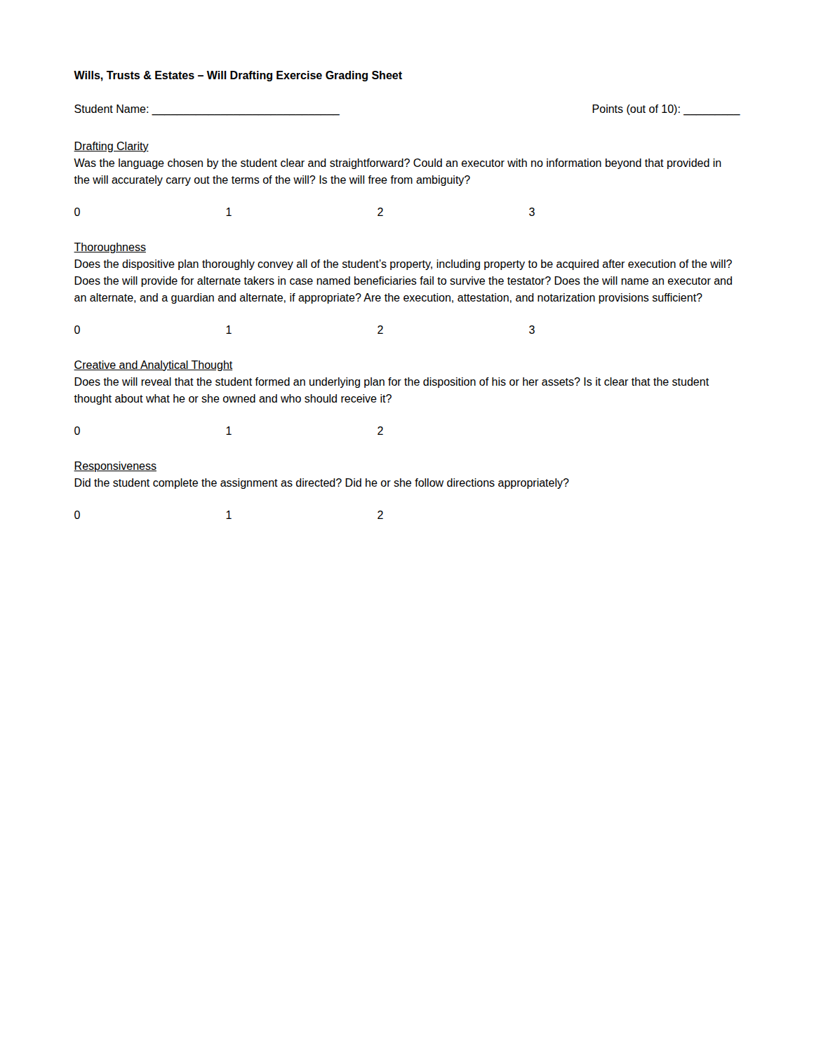Wills, Trusts & Estates – Will Drafting Exercise Grading Sheet
Student Name: ______________________________ Points (out of 10): _________
Drafting Clarity
Was the language chosen by the student clear and straightforward? Could an executor with no information beyond that provided in the will accurately carry out the terms of the will? Is the will free from ambiguity?
0 1 2 3
Thoroughness
Does the dispositive plan thoroughly convey all of the student’s property, including property to be acquired after execution of the will? Does the will provide for alternate takers in case named beneficiaries fail to survive the testator? Does the will name an executor and an alternate, and a guardian and alternate, if appropriate? Are the execution, attestation, and notarization provisions sufficient?
0 1 2 3
Creative and Analytical Thought
Does the will reveal that the student formed an underlying plan for the disposition of his or her assets? Is it clear that the student thought about what he or she owned and who should receive it?
0 1 2
Responsiveness
Did the student complete the assignment as directed? Did he or she follow directions appropriately?
0 1 2